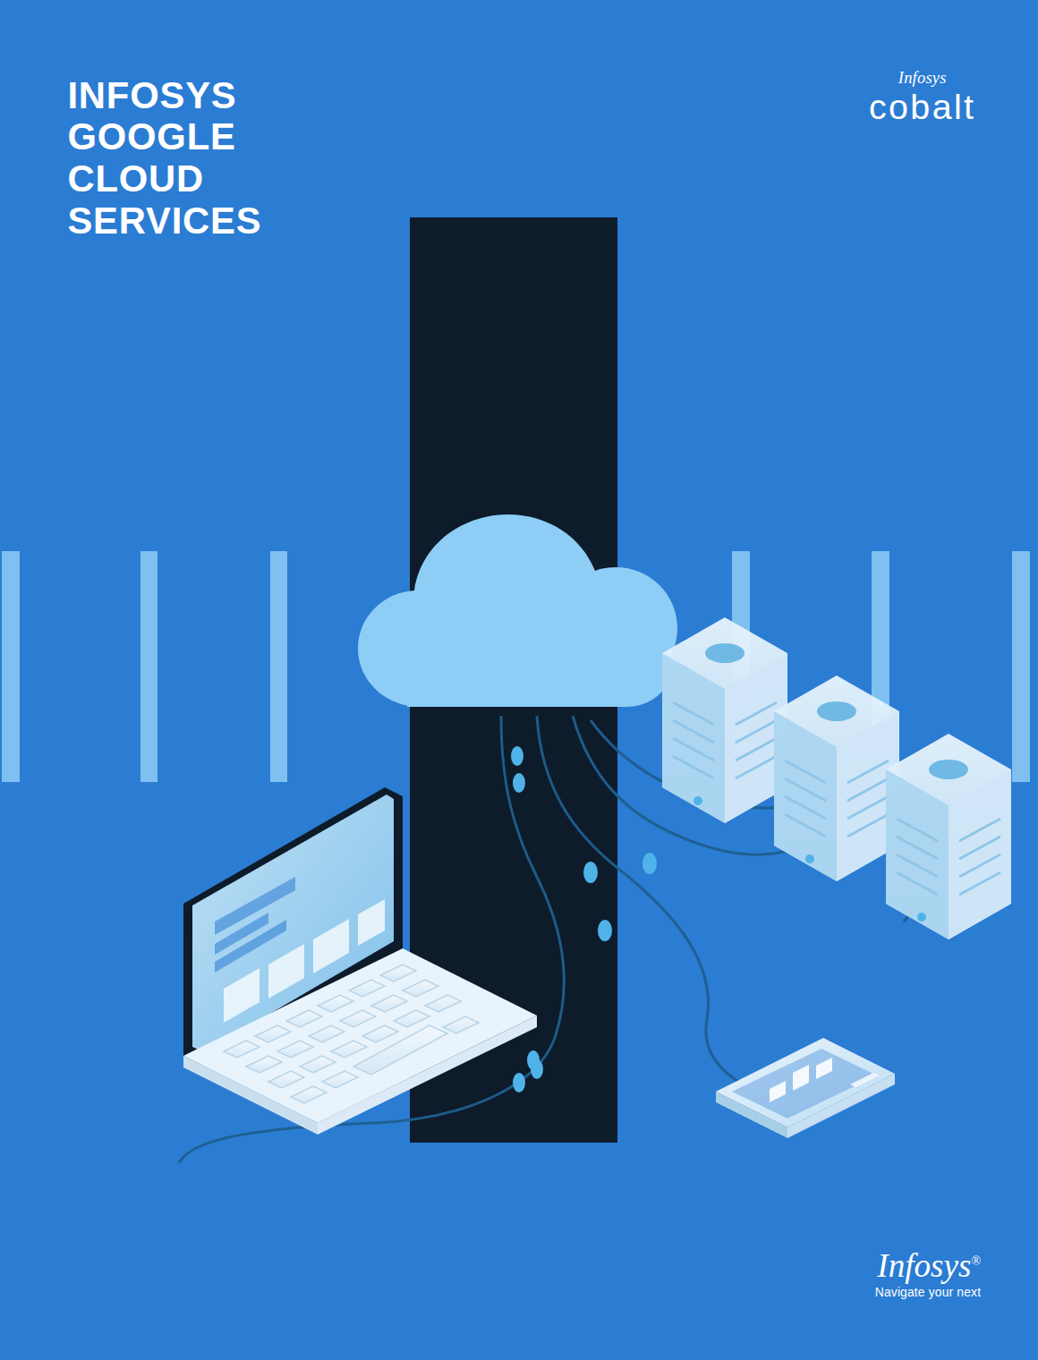Infosys
Google
Cloud
Services
Infosys
cobalt
Infosys®
Navigate your next